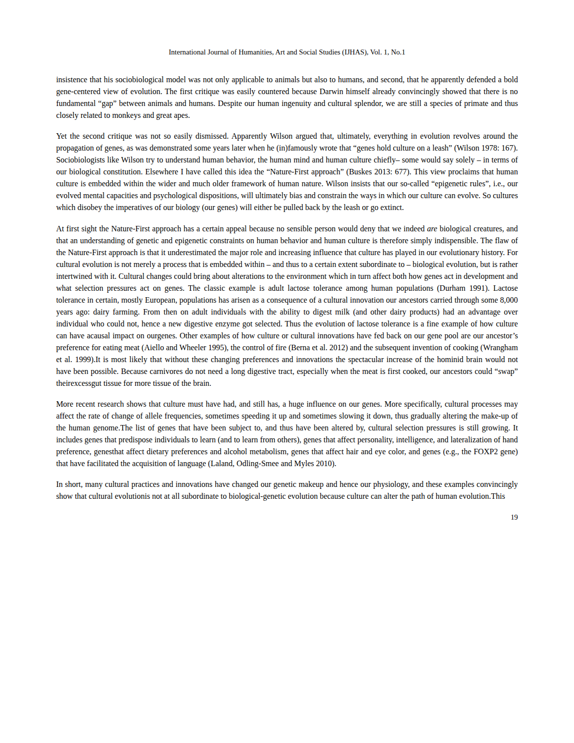International Journal of Humanities, Art and Social Studies (IJHAS), Vol. 1, No.1
insistence that his sociobiological model was not only applicable to animals but also to humans, and second, that he apparently defended a bold gene-centered view of evolution. The first critique was easily countered because Darwin himself already convincingly showed that there is no fundamental “gap” between animals and humans. Despite our human ingenuity and cultural splendor, we are still a species of primate and thus closely related to monkeys and great apes.
Yet the second critique was not so easily dismissed. Apparently Wilson argued that, ultimately, everything in evolution revolves around the propagation of genes, as was demonstrated some years later when he (in)famously wrote that “genes hold culture on a leash” (Wilson 1978: 167). Sociobiologists like Wilson try to understand human behavior, the human mind and human culture chiefly– some would say solely – in terms of our biological constitution. Elsewhere I have called this idea the “Nature-First approach” (Buskes 2013: 677). This view proclaims that human culture is embedded within the wider and much older framework of human nature. Wilson insists that our so-called “epigenetic rules”, i.e., our evolved mental capacities and psychological dispositions, will ultimately bias and constrain the ways in which our culture can evolve. So cultures which disobey the imperatives of our biology (our genes) will either be pulled back by the leash or go extinct.
At first sight the Nature-First approach has a certain appeal because no sensible person would deny that we indeed are biological creatures, and that an understanding of genetic and epigenetic constraints on human behavior and human culture is therefore simply indispensible. The flaw of the Nature-First approach is that it underestimated the major role and increasing influence that culture has played in our evolutionary history. For cultural evolution is not merely a process that is embedded within – and thus to a certain extent subordinate to – biological evolution, but is rather intertwined with it. Cultural changes could bring about alterations to the environment which in turn affect both how genes act in development and what selection pressures act on genes. The classic example is adult lactose tolerance among human populations (Durham 1991). Lactose tolerance in certain, mostly European, populations has arisen as a consequence of a cultural innovation our ancestors carried through some 8,000 years ago: dairy farming. From then on adult individuals with the ability to digest milk (and other dairy products) had an advantage over individual who could not, hence a new digestive enzyme got selected. Thus the evolution of lactose tolerance is a fine example of how culture can have acausal impact on ourgenes. Other examples of how culture or cultural innovations have fed back on our gene pool are our ancestor’s preference for eating meat (Aiello and Wheeler 1995), the control of fire (Berna et al. 2012) and the subsequent invention of cooking (Wrangham et al. 1999).It is most likely that without these changing preferences and innovations the spectacular increase of the hominid brain would not have been possible. Because carnivores do not need a long digestive tract, especially when the meat is first cooked, our ancestors could “swap” theirexcessgut tissue for more tissue of the brain.
More recent research shows that culture must have had, and still has, a huge influence on our genes. More specifically, cultural processes may affect the rate of change of allele frequencies, sometimes speeding it up and sometimes slowing it down, thus gradually altering the make-up of the human genome.The list of genes that have been subject to, and thus have been altered by, cultural selection pressures is still growing. It includes genes that predispose individuals to learn (and to learn from others), genes that affect personality, intelligence, and lateralization of hand preference, genesthat affect dietary preferences and alcohol metabolism, genes that affect hair and eye color, and genes (e.g., the FOXP2 gene) that have facilitated the acquisition of language (Laland, Odling-Smee and Myles 2010).
In short, many cultural practices and innovations have changed our genetic makeup and hence our physiology, and these examples convincingly show that cultural evolutionis not at all subordinate to biological-genetic evolution because culture can alter the path of human evolution.This
19